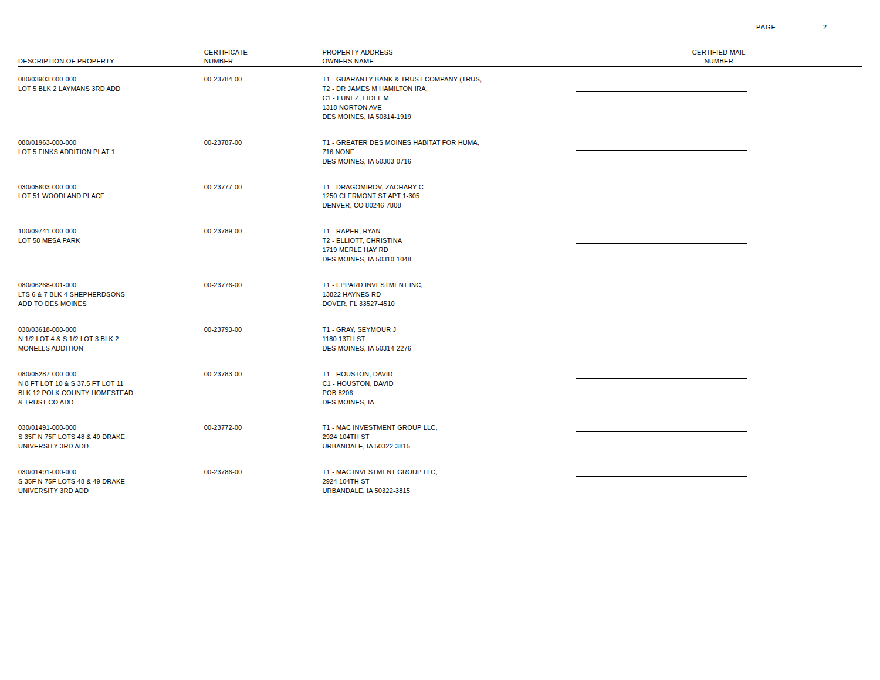PAGE2
| | CERTIFICATE | PROPERTY ADDRESS | CERTIFIED MAIL |
| --- | --- | --- | --- |
| DESCRIPTION OF PROPERTY | NUMBER | OWNERS NAME | NUMBER |
| 080/03903-000-000 LOT 5 BLK 2 LAYMANS 3RD ADD | 00-23784-00 | T1 - GUARANTY BANK & TRUST COMPANY (TRUS, T2 - DR JAMES M HAMILTON IRA, C1 - FUNEZ, FIDEL M 1318 NORTON AVE DES MOINES, IA 50314-1919 | |
| 080/01963-000-000 LOT 5 FINKS ADDITION PLAT 1 | 00-23787-00 | T1 - GREATER DES MOINES HABITAT FOR HUMA, 716 NONE DES MOINES, IA 50303-0716 | |
| 030/05603-000-000 LOT 51 WOODLAND PLACE | 00-23777-00 | T1 - DRAGOMIROV, ZACHARY C 1250 CLERMONT ST APT 1-305 DENVER, CO 80246-7808 | |
| 100/09741-000-000 LOT 58 MESA PARK | 00-23789-00 | T1 - RAPER, RYAN T2 - ELLIOTT, CHRISTINA 1719 MERLE HAY RD DES MOINES, IA 50310-1048 | |
| 080/06268-001-000 LTS 6 & 7 BLK 4 SHEPHERDSONS ADD TO DES MOINES | 00-23776-00 | T1 - EPPARD INVESTMENT INC, 13822 HAYNES RD DOVER, FL 33527-4510 | |
| 030/03618-000-000 N 1/2 LOT 4 & S 1/2 LOT 3 BLK 2 MONELLS ADDITION | 00-23793-00 | T1 - GRAY, SEYMOUR J 1180 13TH ST DES MOINES, IA 50314-2276 | |
| 080/05287-000-000 N 8 FT LOT 10 & S 37.5 FT LOT 11 BLK 12 POLK COUNTY HOMESTEAD & TRUST CO ADD | 00-23783-00 | T1 - HOUSTON, DAVID C1 - HOUSTON, DAVID POB 8206 DES MOINES, IA | |
| 030/01491-000-000 S 35F N 75F LOTS 48 & 49 DRAKE UNIVERSITY 3RD ADD | 00-23772-00 | T1 - MAC INVESTMENT GROUP LLC, 2924 104TH ST URBANDALE, IA 50322-3815 | |
| 030/01491-000-000 S 35F N 75F LOTS 48 & 49 DRAKE UNIVERSITY 3RD ADD | 00-23786-00 | T1 - MAC INVESTMENT GROUP LLC, 2924 104TH ST URBANDALE, IA 50322-3815 | |